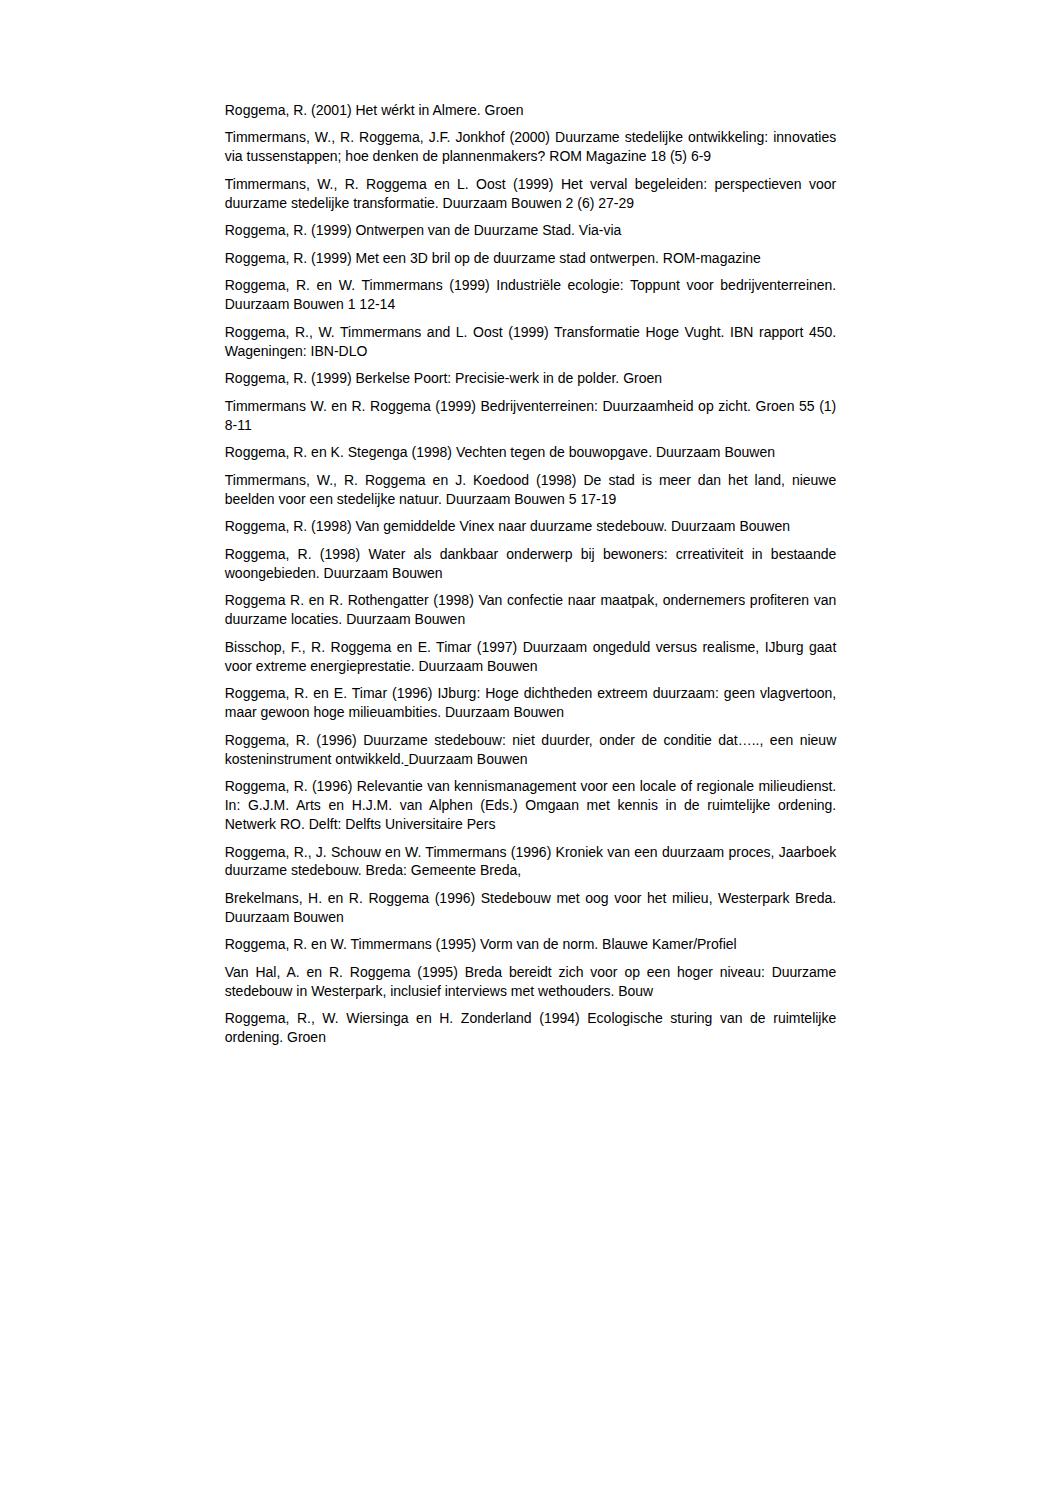Roggema, R. (2001) Het wérkt in Almere. Groen
Timmermans, W., R. Roggema, J.F. Jonkhof (2000) Duurzame stedelijke ontwikkeling: innovaties via tussenstappen; hoe denken de plannenmakers? ROM Magazine 18 (5) 6-9
Timmermans, W., R. Roggema en L. Oost (1999) Het verval begeleiden: perspectieven voor duurzame stedelijke transformatie. Duurzaam Bouwen 2 (6) 27-29
Roggema, R. (1999) Ontwerpen van de Duurzame Stad. Via-via
Roggema, R. (1999) Met een 3D bril op de duurzame stad ontwerpen. ROM-magazine
Roggema, R. en W. Timmermans (1999) Industriële ecologie: Toppunt voor bedrijventerreinen. Duurzaam Bouwen 1 12-14
Roggema, R., W. Timmermans and L. Oost (1999) Transformatie Hoge Vught. IBN rapport 450. Wageningen: IBN-DLO
Roggema, R. (1999) Berkelse Poort: Precisie-werk in de polder. Groen
Timmermans W. en R. Roggema (1999) Bedrijventerreinen: Duurzaamheid op zicht. Groen 55 (1) 8-11
Roggema, R. en K. Stegenga (1998) Vechten tegen de bouwopgave. Duurzaam Bouwen
Timmermans, W., R. Roggema en J. Koedood (1998) De stad is meer dan het land, nieuwe beelden voor een stedelijke natuur. Duurzaam Bouwen 5 17-19
Roggema, R. (1998) Van gemiddelde Vinex naar duurzame stedebouw. Duurzaam Bouwen
Roggema, R. (1998) Water als dankbaar onderwerp bij bewoners: crreativiteit in bestaande woongebieden. Duurzaam Bouwen
Roggema R. en R. Rothengatter (1998) Van confectie naar maatpak, ondernemers profiteren van duurzame locaties. Duurzaam Bouwen
Bisschop, F., R. Roggema en E. Timar (1997) Duurzaam ongeduld versus realisme, IJburg gaat voor extreme energieprestatie. Duurzaam Bouwen
Roggema, R. en E. Timar (1996) IJburg: Hoge dichtheden extreem duurzaam: geen vlagvertoon, maar gewoon hoge milieuambities. Duurzaam Bouwen
Roggema, R. (1996) Duurzame stedebouw: niet duurder, onder de conditie dat….., een nieuw kosteninstrument ontwikkeld. Duurzaam Bouwen
Roggema, R. (1996) Relevantie van kennismanagement voor een locale of regionale milieudienst. In: G.J.M. Arts en H.J.M. van Alphen (Eds.) Omgaan met kennis in de ruimtelijke ordening. Netwerk RO. Delft: Delfts Universitaire Pers
Roggema, R., J. Schouw en W. Timmermans (1996) Kroniek van een duurzaam proces, Jaarboek duurzame stedebouw. Breda: Gemeente Breda,
Brekelmans, H. en R. Roggema (1996) Stedebouw met oog voor het milieu, Westerpark Breda. Duurzaam Bouwen
Roggema, R. en W. Timmermans (1995) Vorm van de norm. Blauwe Kamer/Profiel
Van Hal, A. en R. Roggema (1995) Breda bereidt zich voor op een hoger niveau: Duurzame stedebouw in Westerpark, inclusief interviews met wethouders. Bouw
Roggema, R., W. Wiersinga en H. Zonderland (1994) Ecologische sturing van de ruimtelijke ordening. Groen